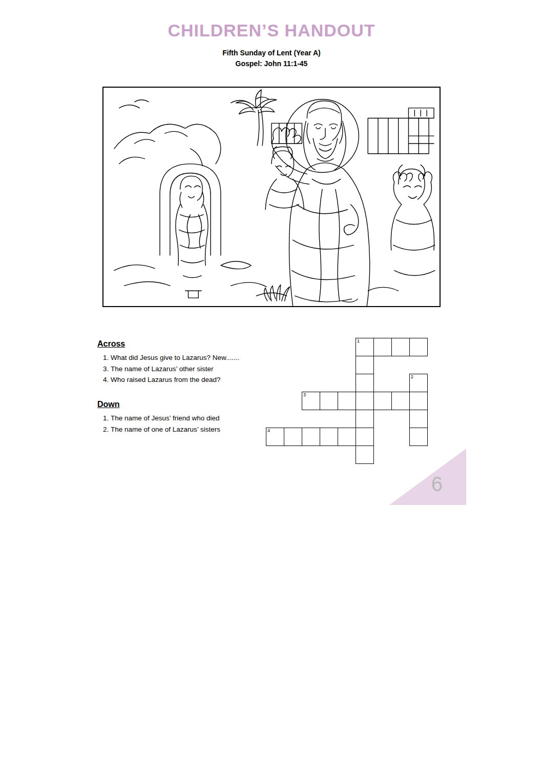CHILDREN’S HANDOUT
Fifth Sunday of Lent (Year A)
Gospel: John 11:1-45
Across
What did Jesus give to Lazarus? New.......
The name of Lazarus’ other sister
Who raised Lazarus from the dead?
Down
The name of Jesus’ friend who died
The name of one of Lazarus’ sisters
| | | | | | 1 | | | | |
| | | | | | | | | 2 | |
| | | 3 | | | | | | | |
| 4 | | | | | | | | | |
6